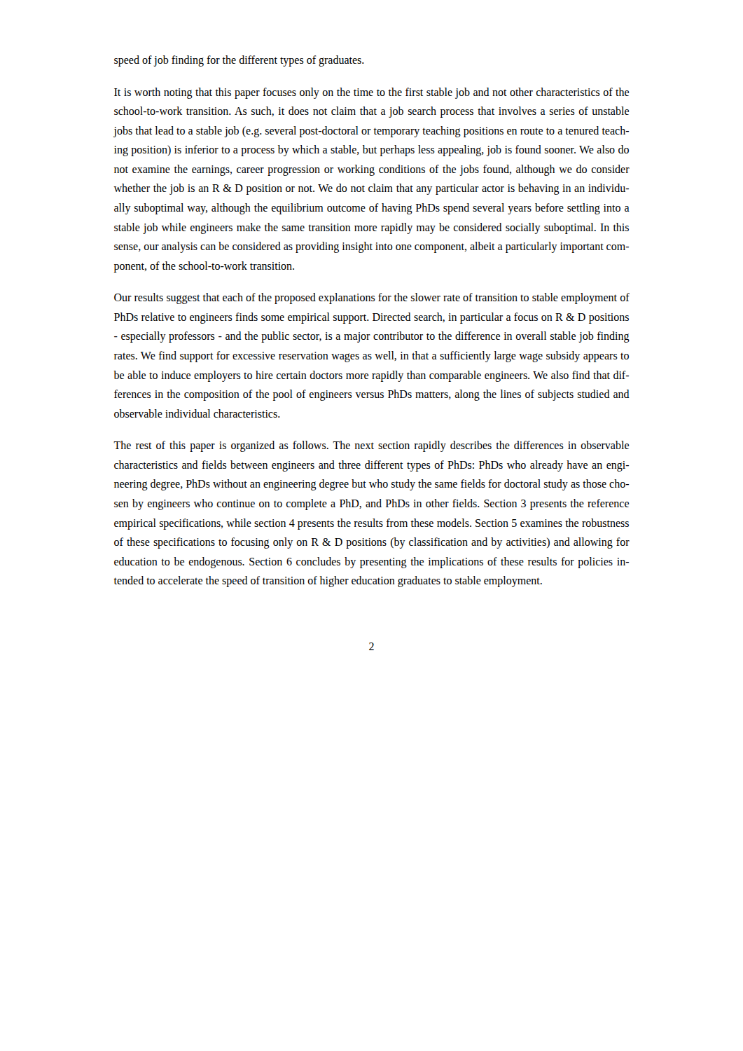speed of job finding for the different types of graduates.
It is worth noting that this paper focuses only on the time to the first stable job and not other characteristics of the school-to-work transition. As such, it does not claim that a job search process that involves a series of unstable jobs that lead to a stable job (e.g. several post-doctoral or temporary teaching positions en route to a tenured teaching position) is inferior to a process by which a stable, but perhaps less appealing, job is found sooner. We also do not examine the earnings, career progression or working conditions of the jobs found, although we do consider whether the job is an R & D position or not. We do not claim that any particular actor is behaving in an individually suboptimal way, although the equilibrium outcome of having PhDs spend several years before settling into a stable job while engineers make the same transition more rapidly may be considered socially suboptimal. In this sense, our analysis can be considered as providing insight into one component, albeit a particularly important component, of the school-to-work transition.
Our results suggest that each of the proposed explanations for the slower rate of transition to stable employment of PhDs relative to engineers finds some empirical support. Directed search, in particular a focus on R & D positions - especially professors - and the public sector, is a major contributor to the difference in overall stable job finding rates. We find support for excessive reservation wages as well, in that a sufficiently large wage subsidy appears to be able to induce employers to hire certain doctors more rapidly than comparable engineers. We also find that differences in the composition of the pool of engineers versus PhDs matters, along the lines of subjects studied and observable individual characteristics.
The rest of this paper is organized as follows. The next section rapidly describes the differences in observable characteristics and fields between engineers and three different types of PhDs: PhDs who already have an engineering degree, PhDs without an engineering degree but who study the same fields for doctoral study as those chosen by engineers who continue on to complete a PhD, and PhDs in other fields. Section 3 presents the reference empirical specifications, while section 4 presents the results from these models. Section 5 examines the robustness of these specifications to focusing only on R & D positions (by classification and by activities) and allowing for education to be endogenous. Section 6 concludes by presenting the implications of these results for policies intended to accelerate the speed of transition of higher education graduates to stable employment.
2